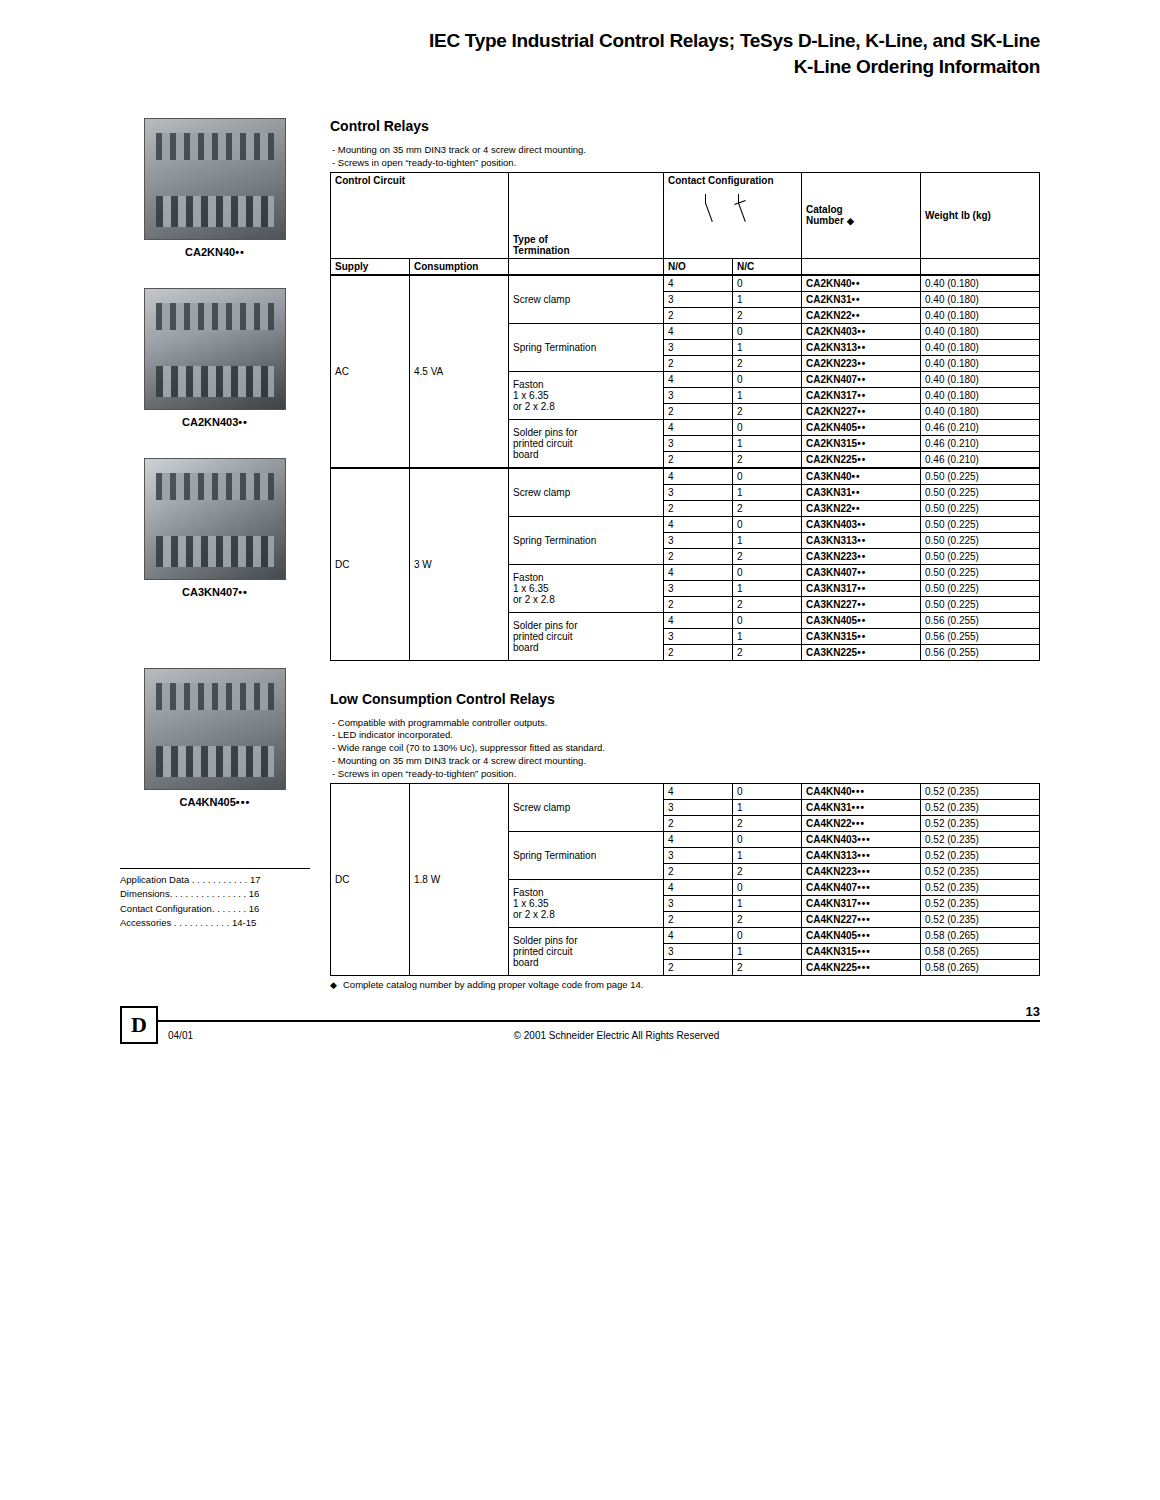IEC Type Industrial Control Relays; TeSys D-Line, K-Line, and SK-Line
K-Line Ordering Informaiton
CA2KN40••
CA2KN403••
CA3KN407••
CA4KN405•••
Application Data . . . . . . . . . . . 17
Dimensions. . . . . . . . . . . . . . . 16
Contact Configuration. . . . . . . 16
Accessories . . . . . . . . . . . 14-15
Control Relays
- Mounting on 35 mm DIN3 track or 4 screw direct mounting.
- Screws in open “ready-to-tighten” position.
| Control Circuit | | Contact Configuration | Catalog Number ◆ | Weight lb (kg) |
| --- | --- | --- | --- | --- |
| | Type of Termination | |
| Supply | Consumption | | N/O | N/C | | |
| AC | 4.5 VA | Screw clamp | 4 | 0 | CA2KN40 •• | 0.40 (0.180) |
| 3 | 1 | CA2KN31 •• | 0.40 (0.180) |
| 2 | 2 | CA2KN22 •• | 0.40 (0.180) |
| Spring Termination | 4 | 0 | CA2KN403 •• | 0.40 (0.180) |
| 3 | 1 | CA2KN313 •• | 0.40 (0.180) |
| 2 | 2 | CA2KN223 •• | 0.40 (0.180) |
| Faston 1 x 6.35 or 2 x 2.8 | 4 | 0 | CA2KN407 •• | 0.40 (0.180) |
| 3 | 1 | CA2KN317 •• | 0.40 (0.180) |
| 2 | 2 | CA2KN227 •• | 0.40 (0.180) |
| Solder pins for printed circuit board | 4 | 0 | CA2KN405 •• | 0.46 (0.210) |
| 3 | 1 | CA2KN315 •• | 0.46 (0.210) |
| 2 | 2 | CA2KN225 •• | 0.46 (0.210) |
| DC | 3 W | Screw clamp | 4 | 0 | CA3KN40 •• | 0.50 (0.225) |
| 3 | 1 | CA3KN31 •• | 0.50 (0.225) |
| 2 | 2 | CA3KN22 •• | 0.50 (0.225) |
| Spring Termination | 4 | 0 | CA3KN403 •• | 0.50 (0.225) |
| 3 | 1 | CA3KN313 •• | 0.50 (0.225) |
| 2 | 2 | CA3KN223 •• | 0.50 (0.225) |
| Faston 1 x 6.35 or 2 x 2.8 | 4 | 0 | CA3KN407 •• | 0.50 (0.225) |
| 3 | 1 | CA3KN317 •• | 0.50 (0.225) |
| 2 | 2 | CA3KN227 •• | 0.50 (0.225) |
| Solder pins for printed circuit board | 4 | 0 | CA3KN405 •• | 0.56 (0.255) |
| 3 | 1 | CA3KN315 •• | 0.56 (0.255) |
| 2 | 2 | CA3KN225 •• | 0.56 (0.255) |
Low Consumption Control Relays
- Compatible with programmable controller outputs.
- LED indicator incorporated.
- Wide range coil (70 to 130% Uc), suppressor fitted as standard.
- Mounting on 35 mm DIN3 track or 4 screw direct mounting.
- Screws in open “ready-to-tighten” position.
| DC | 1.8 W | Screw clamp | 4 | 0 | CA4KN40 ••• | 0.52 (0.235) |
| 3 | 1 | CA4KN31 ••• | 0.52 (0.235) |
| 2 | 2 | CA4KN22 ••• | 0.52 (0.235) |
| Spring Termination | 4 | 0 | CA4KN403 ••• | 0.52 (0.235) |
| 3 | 1 | CA4KN313 ••• | 0.52 (0.235) |
| 2 | 2 | CA4KN223 ••• | 0.52 (0.235) |
| Faston 1 x 6.35 or 2 x 2.8 | 4 | 0 | CA4KN407 ••• | 0.52 (0.235) |
| 3 | 1 | CA4KN317 ••• | 0.52 (0.235) |
| 2 | 2 | CA4KN227 ••• | 0.52 (0.235) |
| Solder pins for printed circuit board | 4 | 0 | CA4KN405 ••• | 0.58 (0.265) |
| 3 | 1 | CA4KN315 ••• | 0.58 (0.265) |
| 2 | 2 | CA4KN225 ••• | 0.58 (0.265) |
◆Complete catalog number by adding proper voltage code from page 14.
13
D
04/01
© 2001 Schneider Electric All Rights Reserved